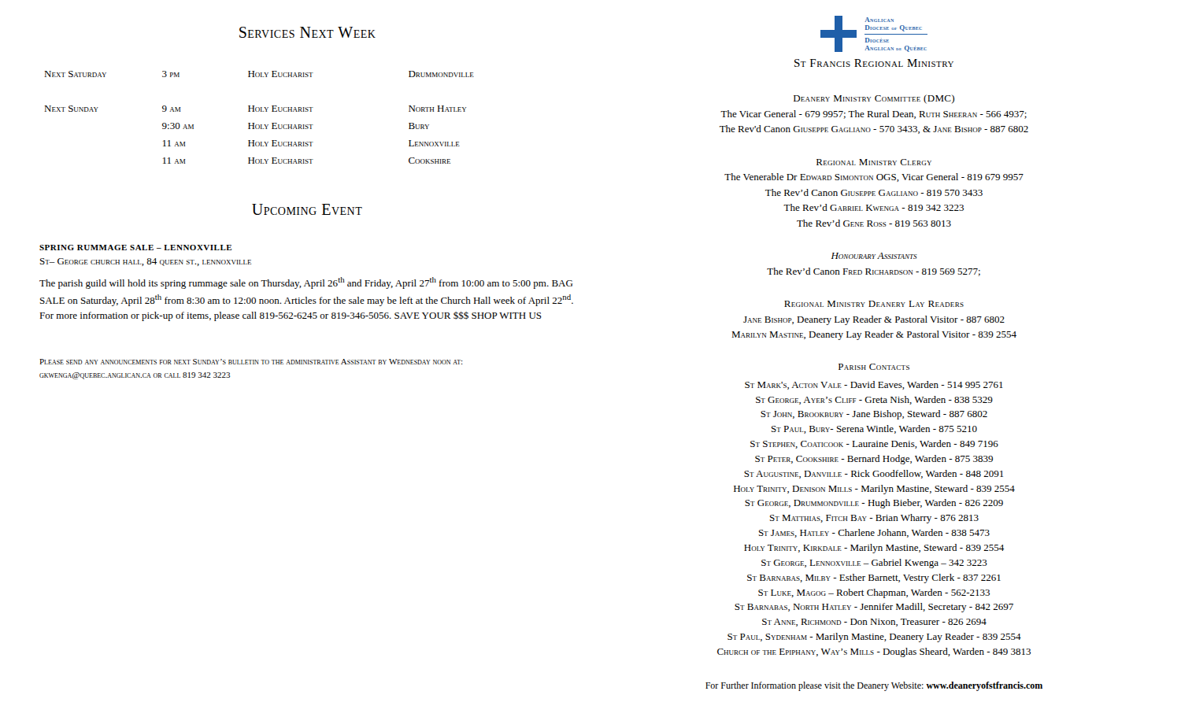Services Next Week
| Next Saturday | 3 pm | Holy Eucharist | Drummondville |
| Next Sunday | 9 am | Holy Eucharist | North Hatley |
| | 9:30 am | Holy Eucharist | Bury |
| | 11 am | Holy Eucharist | Lennoxville |
| | 11 am | Holy Eucharist | Cookshire |
Upcoming Event
SPRING RUMMAGE SALE – LENNOXVILLE
St– George church hall, 84 queen st., lennoxville
The parish guild will hold its spring rummage sale on Thursday, April 26th and Friday, April 27th from 10:00 am to 5:00 pm. BAG SALE on Saturday, April 28th from 8:30 am to 12:00 noon. Articles for the sale may be left at the Church Hall week of April 22nd. For more information or pick-up of items, please call 819-562-6245 or 819-346-5056. SAVE YOUR $$$ SHOP WITH US
Please send any announcements for next Sunday’s bulletin to the administrative Assistant by Wednesday noon at: gkwenga@quebec.anglican.ca or call 819 342 3223
Anglican
Diocese of Quebec
Diocèse
Anglican de Québec
St Francis Regional Ministry
Deanery Ministry Committee (DMC)
The Vicar General - 679 9957; The Rural Dean, Ruth Sheeran - 566 4937;
The Rev'd Canon Giuseppe Gagliano - 570 3433, & Jane Bishop - 887 6802
Regional Ministry Clergy
The Venerable Dr Edward Simonton OGS, Vicar General - 819 679 9957
The Rev’d Canon Giuseppe Gagliano - 819 570 3433
The Rev’d Gabriel Kwenga - 819 342 3223
The Rev’d Gene Ross - 819 563 8013
Honourary Assistants
The Rev’d Canon Fred Richardson - 819 569 5277;
Regional Ministry Deanery Lay Readers
Jane Bishop, Deanery Lay Reader & Pastoral Visitor - 887 6802
Marilyn Mastine, Deanery Lay Reader & Pastoral Visitor - 839 2554
Parish Contacts
St Mark's, Acton Vale - David Eaves, Warden - 514 995 2761
St George, Ayer’s Cliff - Greta Nish, Warden - 838 5329
St John, Brookbury - Jane Bishop, Steward - 887 6802
St Paul, Bury- Serena Wintle, Warden - 875 5210
St Stephen, Coaticook - Lauraine Denis, Warden - 849 7196
St Peter, Cookshire - Bernard Hodge, Warden - 875 3839
St Augustine, Danville - Rick Goodfellow, Warden - 848 2091
Holy Trinity, Denison Mills - Marilyn Mastine, Steward - 839 2554
St George, Drummondville - Hugh Bieber, Warden - 826 2209
St Matthias, Fitch Bay - Brian Wharry - 876 2813
St James, Hatley - Charlene Johann, Warden - 838 5473
Holy Trinity, Kirkdale - Marilyn Mastine, Steward - 839 2554
St George, Lennoxville – Gabriel Kwenga – 342 3223
St Barnabas, Milby - Esther Barnett, Vestry Clerk - 837 2261
St Luke, Magog – Robert Chapman, Warden - 562-2133
St Barnabas, North Hatley - Jennifer Madill, Secretary - 842 2697
St Anne, Richmond - Don Nixon, Treasurer - 826 2694
St Paul, Sydenham - Marilyn Mastine, Deanery Lay Reader - 839 2554
Church of the Epiphany, Way’s Mills - Douglas Sheard, Warden - 849 3813
For Further Information please visit the Deanery Website: www.deaneryofstfrancis.com